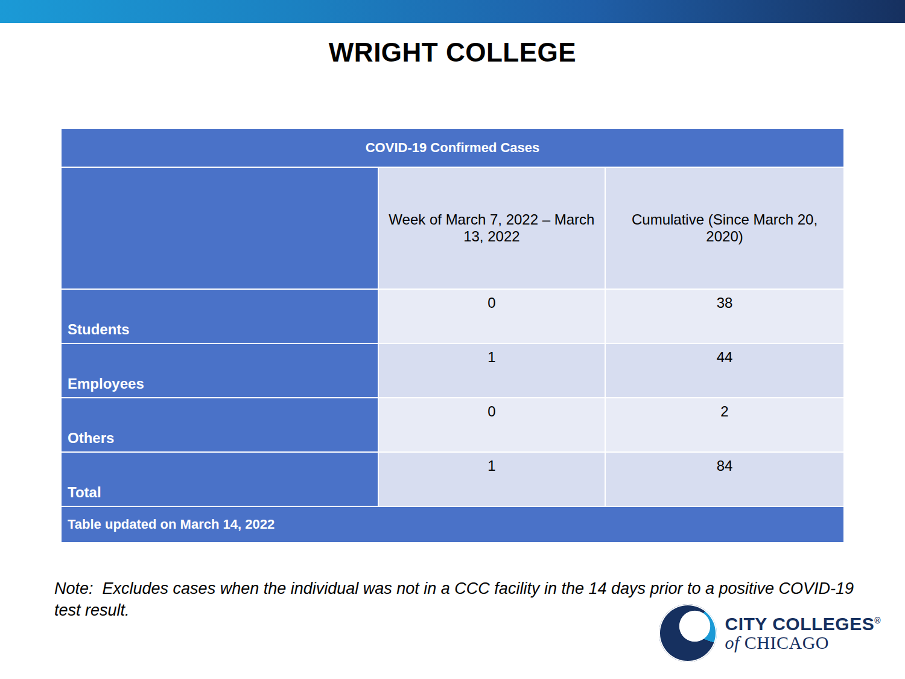WRIGHT COLLEGE
COVID-19 Confirmed Cases
| | Week of March 7, 2022 – March 13, 2022 | Cumulative (Since March 20, 2020) |
| --- | --- | --- |
| Students | 0 | 38 |
| Employees | 1 | 44 |
| Others | 0 | 2 |
| Total | 1 | 84 |
| Table updated on March 14, 2022 |
Note: Excludes cases when the individual was not in a CCC facility in the 14 days prior to a positive COVID-19 test result.
CITY COLLEGES®
of CHICAGO